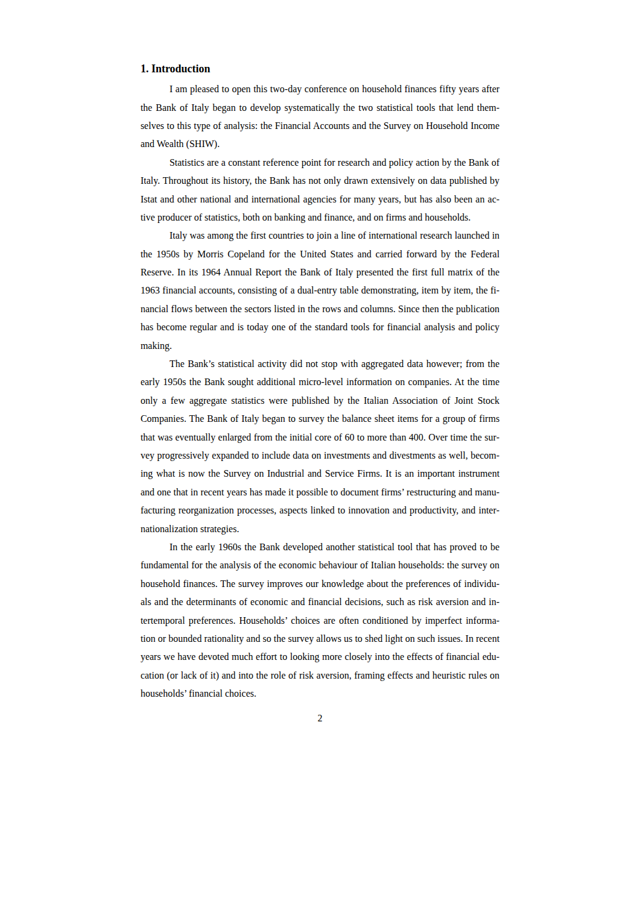1. Introduction
I am pleased to open this two-day conference on household finances fifty years after the Bank of Italy began to develop systematically the two statistical tools that lend themselves to this type of analysis: the Financial Accounts and the Survey on Household Income and Wealth (SHIW).
Statistics are a constant reference point for research and policy action by the Bank of Italy. Throughout its history, the Bank has not only drawn extensively on data published by Istat and other national and international agencies for many years, but has also been an active producer of statistics, both on banking and finance, and on firms and households.
Italy was among the first countries to join a line of international research launched in the 1950s by Morris Copeland for the United States and carried forward by the Federal Reserve. In its 1964 Annual Report the Bank of Italy presented the first full matrix of the 1963 financial accounts, consisting of a dual-entry table demonstrating, item by item, the financial flows between the sectors listed in the rows and columns. Since then the publication has become regular and is today one of the standard tools for financial analysis and policy making.
The Bank’s statistical activity did not stop with aggregated data however; from the early 1950s the Bank sought additional micro-level information on companies. At the time only a few aggregate statistics were published by the Italian Association of Joint Stock Companies. The Bank of Italy began to survey the balance sheet items for a group of firms that was eventually enlarged from the initial core of 60 to more than 400. Over time the survey progressively expanded to include data on investments and divestments as well, becoming what is now the Survey on Industrial and Service Firms. It is an important instrument and one that in recent years has made it possible to document firms’ restructuring and manufacturing reorganization processes, aspects linked to innovation and productivity, and internationalization strategies.
In the early 1960s the Bank developed another statistical tool that has proved to be fundamental for the analysis of the economic behaviour of Italian households: the survey on household finances. The survey improves our knowledge about the preferences of individuals and the determinants of economic and financial decisions, such as risk aversion and intertemporal preferences. Households’ choices are often conditioned by imperfect information or bounded rationality and so the survey allows us to shed light on such issues. In recent years we have devoted much effort to looking more closely into the effects of financial education (or lack of it) and into the role of risk aversion, framing effects and heuristic rules on households’ financial choices.
2